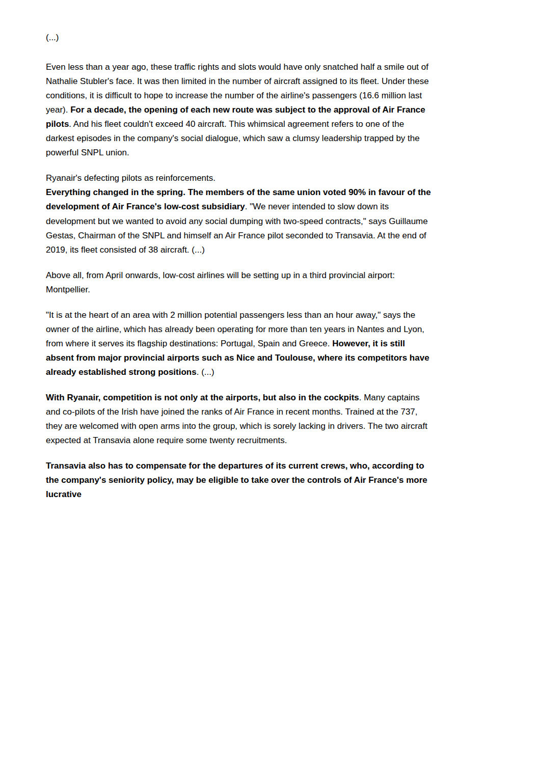(...)
Even less than a year ago, these traffic rights and slots would have only snatched half a smile out of Nathalie Stubler's face. It was then limited in the number of aircraft assigned to its fleet. Under these conditions, it is difficult to hope to increase the number of the airline's passengers (16.6 million last year). For a decade, the opening of each new route was subject to the approval of Air France pilots. And his fleet couldn't exceed 40 aircraft. This whimsical agreement refers to one of the darkest episodes in the company's social dialogue, which saw a clumsy leadership trapped by the powerful SNPL union.
Ryanair's defecting pilots as reinforcements.
Everything changed in the spring. The members of the same union voted 90% in favour of the development of Air France's low-cost subsidiary. "We never intended to slow down its development but we wanted to avoid any social dumping with two-speed contracts," says Guillaume Gestas, Chairman of the SNPL and himself an Air France pilot seconded to Transavia. At the end of 2019, its fleet consisted of 38 aircraft. (...)
Above all, from April onwards, low-cost airlines will be setting up in a third provincial airport: Montpellier.
"It is at the heart of an area with 2 million potential passengers less than an hour away," says the owner of the airline, which has already been operating for more than ten years in Nantes and Lyon, from where it serves its flagship destinations: Portugal, Spain and Greece. However, it is still absent from major provincial airports such as Nice and Toulouse, where its competitors have already established strong positions. (...)
With Ryanair, competition is not only at the airports, but also in the cockpits. Many captains and co-pilots of the Irish have joined the ranks of Air France in recent months. Trained at the 737, they are welcomed with open arms into the group, which is sorely lacking in drivers. The two aircraft expected at Transavia alone require some twenty recruitments.
Transavia also has to compensate for the departures of its current crews, who, according to the company's seniority policy, may be eligible to take over the controls of Air France's more lucrative